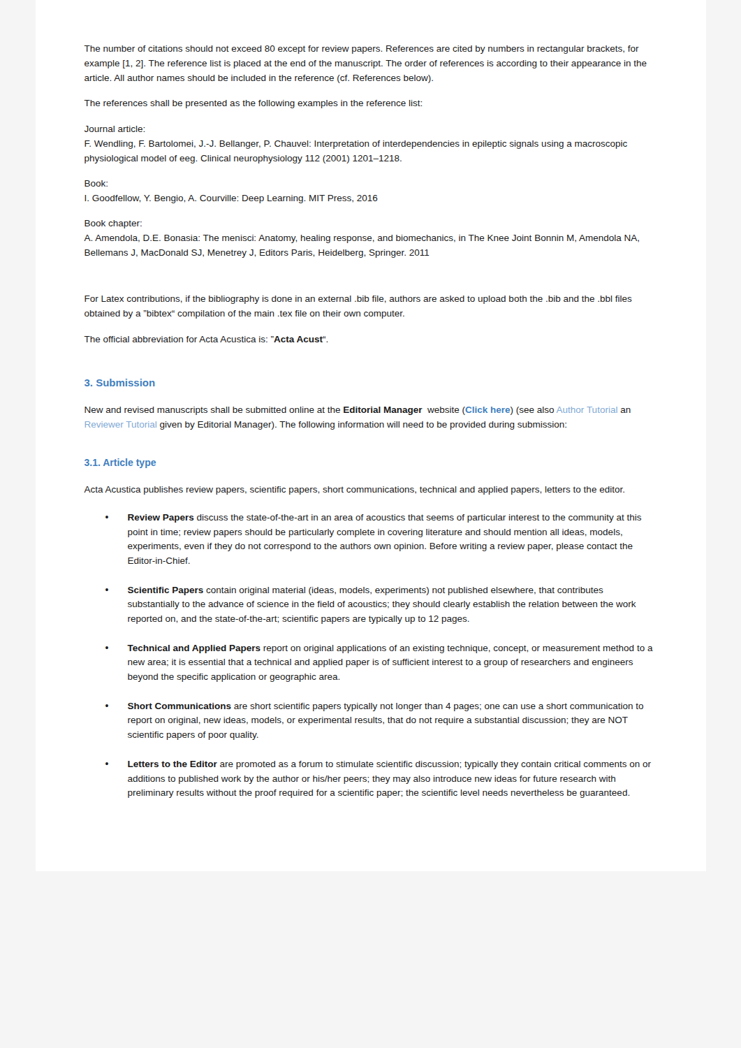The number of citations should not exceed 80 except for review papers. References are cited by numbers in rectangular brackets, for example [1, 2]. The reference list is placed at the end of the manuscript. The order of references is according to their appearance in the article. All author names should be included in the reference (cf. References below).
The references shall be presented as the following examples in the reference list:
Journal article:
F. Wendling, F. Bartolomei, J.-J. Bellanger, P. Chauvel: Interpretation of interdependencies in epileptic signals using a macroscopic physiological model of eeg. Clinical neurophysiology 112 (2001) 1201–1218.
Book:
I. Goodfellow, Y. Bengio, A. Courville: Deep Learning. MIT Press, 2016
Book chapter:
A. Amendola, D.E. Bonasia: The menisci: Anatomy, healing response, and biomechanics, in The Knee Joint Bonnin M, Amendola NA, Bellemans J, MacDonald SJ, Menetrey J, Editors Paris, Heidelberg, Springer. 2011
For Latex contributions, if the bibliography is done in an external .bib file, authors are asked to upload both the .bib and the .bbl files obtained by a ”bibtex“ compilation of the main .tex file on their own computer.
The official abbreviation for Acta Acustica is: ”Acta Acust“.
3. Submission
New and revised manuscripts shall be submitted online at the Editorial Manager website (Click here) (see also Author Tutorial an Reviewer Tutorial given by Editorial Manager). The following information will need to be provided during submission:
3.1. Article type
Acta Acustica publishes review papers, scientific papers, short communications, technical and applied papers, letters to the editor.
Review Papers discuss the state-of-the-art in an area of acoustics that seems of particular interest to the community at this point in time; review papers should be particularly complete in covering literature and should mention all ideas, models, experiments, even if they do not correspond to the authors own opinion. Before writing a review paper, please contact the Editor-in-Chief.
Scientific Papers contain original material (ideas, models, experiments) not published elsewhere, that contributes substantially to the advance of science in the field of acoustics; they should clearly establish the relation between the work reported on, and the state-of-the-art; scientific papers are typically up to 12 pages.
Technical and Applied Papers report on original applications of an existing technique, concept, or measurement method to a new area; it is essential that a technical and applied paper is of sufficient interest to a group of researchers and engineers beyond the specific application or geographic area.
Short Communications are short scientific papers typically not longer than 4 pages; one can use a short communication to report on original, new ideas, models, or experimental results, that do not require a substantial discussion; they are NOT scientific papers of poor quality.
Letters to the Editor are promoted as a forum to stimulate scientific discussion; typically they contain critical comments on or additions to published work by the author or his/her peers; they may also introduce new ideas for future research with preliminary results without the proof required for a scientific paper; the scientific level needs nevertheless be guaranteed.